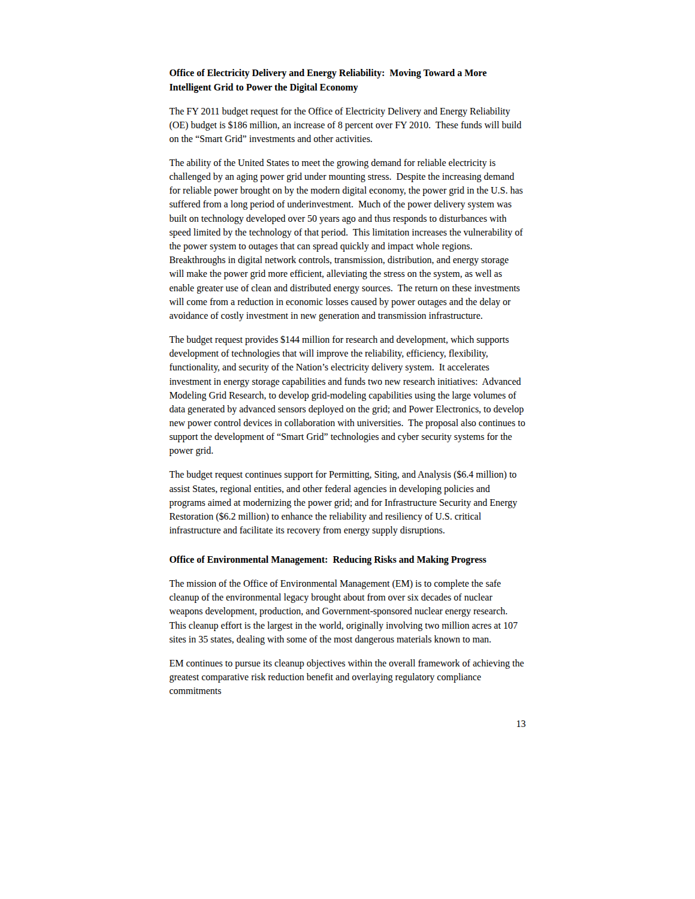Office of Electricity Delivery and Energy Reliability: Moving Toward a More Intelligent Grid to Power the Digital Economy
The FY 2011 budget request for the Office of Electricity Delivery and Energy Reliability (OE) budget is $186 million, an increase of 8 percent over FY 2010. These funds will build on the “Smart Grid” investments and other activities.
The ability of the United States to meet the growing demand for reliable electricity is challenged by an aging power grid under mounting stress. Despite the increasing demand for reliable power brought on by the modern digital economy, the power grid in the U.S. has suffered from a long period of underinvestment. Much of the power delivery system was built on technology developed over 50 years ago and thus responds to disturbances with speed limited by the technology of that period. This limitation increases the vulnerability of the power system to outages that can spread quickly and impact whole regions. Breakthroughs in digital network controls, transmission, distribution, and energy storage will make the power grid more efficient, alleviating the stress on the system, as well as enable greater use of clean and distributed energy sources. The return on these investments will come from a reduction in economic losses caused by power outages and the delay or avoidance of costly investment in new generation and transmission infrastructure.
The budget request provides $144 million for research and development, which supports development of technologies that will improve the reliability, efficiency, flexibility, functionality, and security of the Nation’s electricity delivery system. It accelerates investment in energy storage capabilities and funds two new research initiatives: Advanced Modeling Grid Research, to develop grid-modeling capabilities using the large volumes of data generated by advanced sensors deployed on the grid; and Power Electronics, to develop new power control devices in collaboration with universities. The proposal also continues to support the development of “Smart Grid” technologies and cyber security systems for the power grid.
The budget request continues support for Permitting, Siting, and Analysis ($6.4 million) to assist States, regional entities, and other federal agencies in developing policies and programs aimed at modernizing the power grid; and for Infrastructure Security and Energy Restoration ($6.2 million) to enhance the reliability and resiliency of U.S. critical infrastructure and facilitate its recovery from energy supply disruptions.
Office of Environmental Management: Reducing Risks and Making Progress
The mission of the Office of Environmental Management (EM) is to complete the safe cleanup of the environmental legacy brought about from over six decades of nuclear weapons development, production, and Government-sponsored nuclear energy research. This cleanup effort is the largest in the world, originally involving two million acres at 107 sites in 35 states, dealing with some of the most dangerous materials known to man.
EM continues to pursue its cleanup objectives within the overall framework of achieving the greatest comparative risk reduction benefit and overlaying regulatory compliance commitments
13